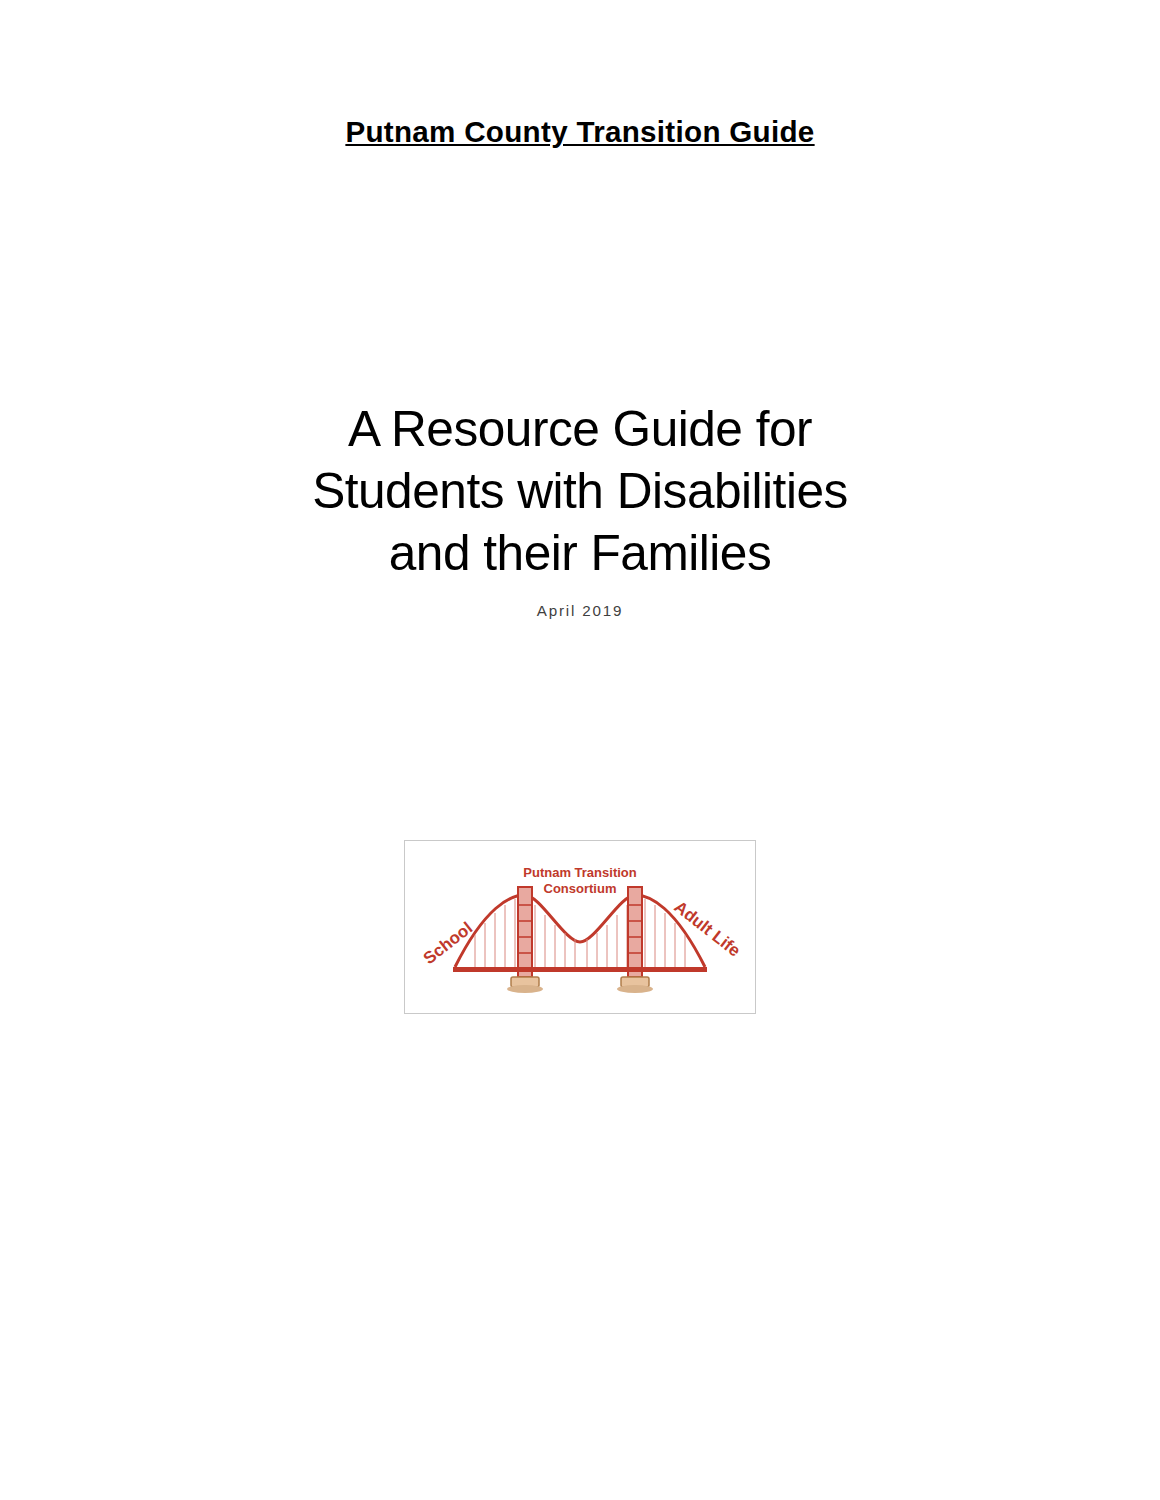Putnam County Transition Guide
A Resource Guide for
Students with Disabilities
and their Families
April 2019
School Adult Life Putnam Transition Consortium